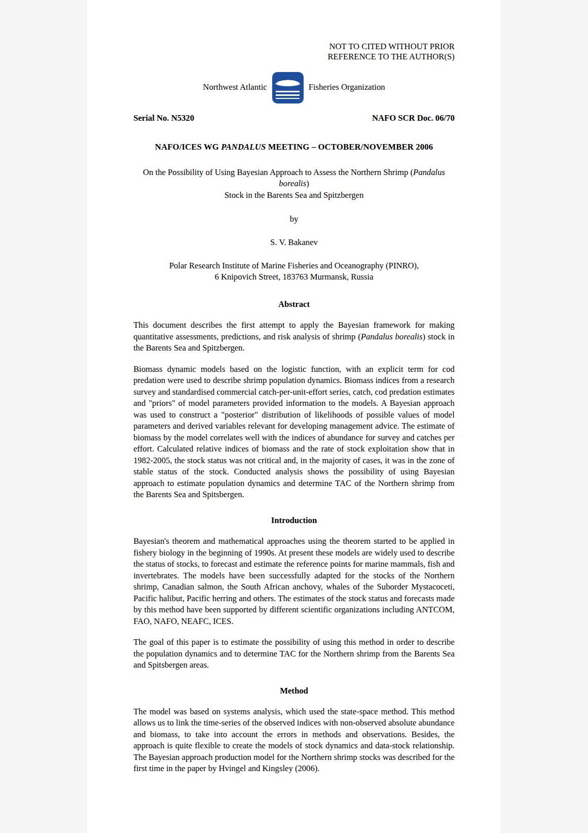NOT TO CITED WITHOUT PRIOR
REFERENCE TO THE AUTHOR(S)
Northwest Atlantic Fisheries Organization
Serial No. N5320 NAFO SCR Doc. 06/70
NAFO/ICES WG PANDALUS MEETING – OCTOBER/NOVEMBER 2006
On the Possibility of Using Bayesian Approach to Assess the Northern Shrimp (Pandalus borealis)
Stock in the Barents Sea and Spitzbergen
by
S. V. Bakanev
Polar Research Institute of Marine Fisheries and Oceanography (PINRO),
6 Knipovich Street, 183763 Murmansk, Russia
Abstract
This document describes the first attempt to apply the Bayesian framework for making quantitative assessments, predictions, and risk analysis of shrimp (Pandalus borealis) stock in the Barents Sea and Spitzbergen.
Biomass dynamic models based on the logistic function, with an explicit term for cod predation were used to describe shrimp population dynamics. Biomass indices from a research survey and standardised commercial catch-per-unit-effort series, catch, cod predation estimates and "priors" of model parameters provided information to the models. A Bayesian approach was used to construct a "posterior" distribution of likelihoods of possible values of model parameters and derived variables relevant for developing management advice. The estimate of biomass by the model correlates well with the indices of abundance for survey and catches per effort. Calculated relative indices of biomass and the rate of stock exploitation show that in 1982-2005, the stock status was not critical and, in the majority of cases, it was in the zone of stable status of the stock. Conducted analysis shows the possibility of using Bayesian approach to estimate population dynamics and determine TAC of the Northern shrimp from the Barents Sea and Spitsbergen.
Introduction
Bayesian's theorem and mathematical approaches using the theorem started to be applied in fishery biology in the beginning of 1990s. At present these models are widely used to describe the status of stocks, to forecast and estimate the reference points for marine mammals, fish and invertebrates. The models have been successfully adapted for the stocks of the Northern shrimp, Canadian salmon, the South African anchovy, whales of the Suborder Mystacoceti, Pacific halibut, Pacific herring and others. The estimates of the stock status and forecasts made by this method have been supported by different scientific organizations including ANTCOM, FAO, NAFO, NEAFC, ICES.
The goal of this paper is to estimate the possibility of using this method in order to describe the population dynamics and to determine TAC for the Northern shrimp from the Barents Sea and Spitsbergen areas.
Method
The model was based on systems analysis, which used the state-space method. This method allows us to link the time-series of the observed indices with non-observed absolute abundance and biomass, to take into account the errors in methods and observations. Besides, the approach is quite flexible to create the models of stock dynamics and data-stock relationship. The Bayesian approach production model for the Northern shrimp stocks was described for the first time in the paper by Hvingel and Kingsley (2006).